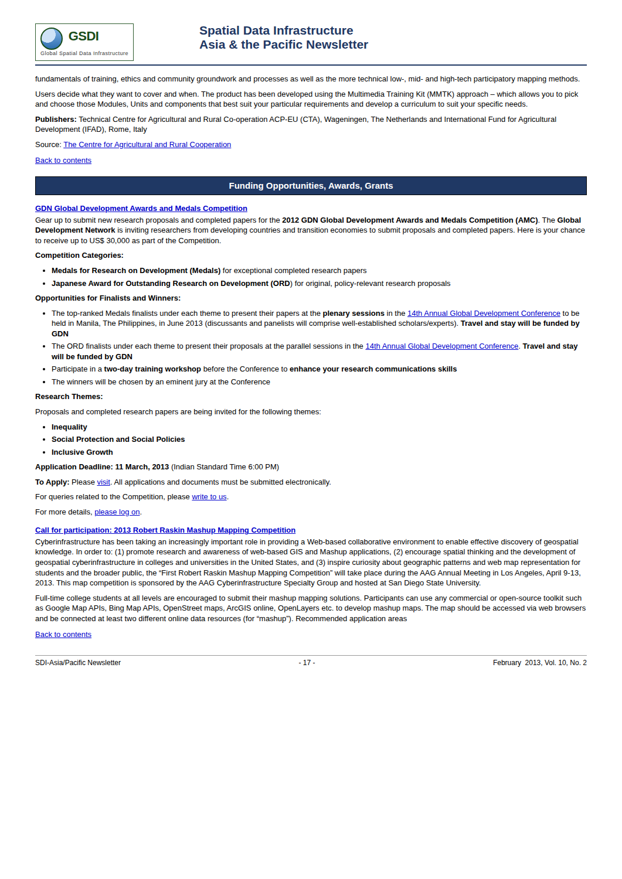GSDI
Global Spatial Data Infrastructure
Spatial Data Infrastructure
Asia & the Pacific Newsletter
fundamentals of training, ethics and community groundwork and processes as well as the more technical low-, mid- and high-tech participatory mapping methods.
Users decide what they want to cover and when. The product has been developed using the Multimedia Training Kit (MMTK) approach – which allows you to pick and choose those Modules, Units and components that best suit your particular requirements and develop a curriculum to suit your specific needs.
Publishers: Technical Centre for Agricultural and Rural Co-operation ACP-EU (CTA), Wageningen, The Netherlands and International Fund for Agricultural Development (IFAD), Rome, Italy
Source: The Centre for Agricultural and Rural Cooperation
Back to contents
Funding Opportunities, Awards, Grants
GDN Global Development Awards and Medals Competition
Gear up to submit new research proposals and completed papers for the 2012 GDN Global Development Awards and Medals Competition (AMC). The Global Development Network is inviting researchers from developing countries and transition economies to submit proposals and completed papers. Here is your chance to receive up to US$ 30,000 as part of the Competition.
Competition Categories:
Medals for Research on Development (Medals) for exceptional completed research papers
Japanese Award for Outstanding Research on Development (ORD) for original, policy-relevant research proposals
Opportunities for Finalists and Winners:
The top-ranked Medals finalists under each theme to present their papers at the plenary sessions in the 14th Annual Global Development Conference to be held in Manila, The Philippines, in June 2013 (discussants and panelists will comprise well-established scholars/experts). Travel and stay will be funded by GDN
The ORD finalists under each theme to present their proposals at the parallel sessions in the 14th Annual Global Development Conference. Travel and stay will be funded by GDN
Participate in a two-day training workshop before the Conference to enhance your research communications skills
The winners will be chosen by an eminent jury at the Conference
Research Themes:
Proposals and completed research papers are being invited for the following themes:
Inequality
Social Protection and Social Policies
Inclusive Growth
Application Deadline: 11 March, 2013 (Indian Standard Time 6:00 PM)
To Apply: Please visit. All applications and documents must be submitted electronically.
For queries related to the Competition, please write to us.
For more details, please log on.
Call for participation: 2013 Robert Raskin Mashup Mapping Competition
Cyberinfrastructure has been taking an increasingly important role in providing a Web-based collaborative environment to enable effective discovery of geospatial knowledge. In order to: (1) promote research and awareness of web-based GIS and Mashup applications, (2) encourage spatial thinking and the development of geospatial cyberinfrastructure in colleges and universities in the United States, and (3) inspire curiosity about geographic patterns and web map representation for students and the broader public, the “First Robert Raskin Mashup Mapping Competition” will take place during the AAG Annual Meeting in Los Angeles, April 9-13, 2013. This map competition is sponsored by the AAG Cyberinfrastructure Specialty Group and hosted at San Diego State University.
Full-time college students at all levels are encouraged to submit their mashup mapping solutions. Participants can use any commercial or open-source toolkit such as Google Map APIs, Bing Map APIs, OpenStreet maps, ArcGIS online, OpenLayers etc. to develop mashup maps. The map should be accessed via web browsers and be connected at least two different online data resources (for “mashup”). Recommended application areas
Back to contents
SDI-Asia/Pacific Newsletter
- 17 -
February 2013, Vol. 10, No. 2